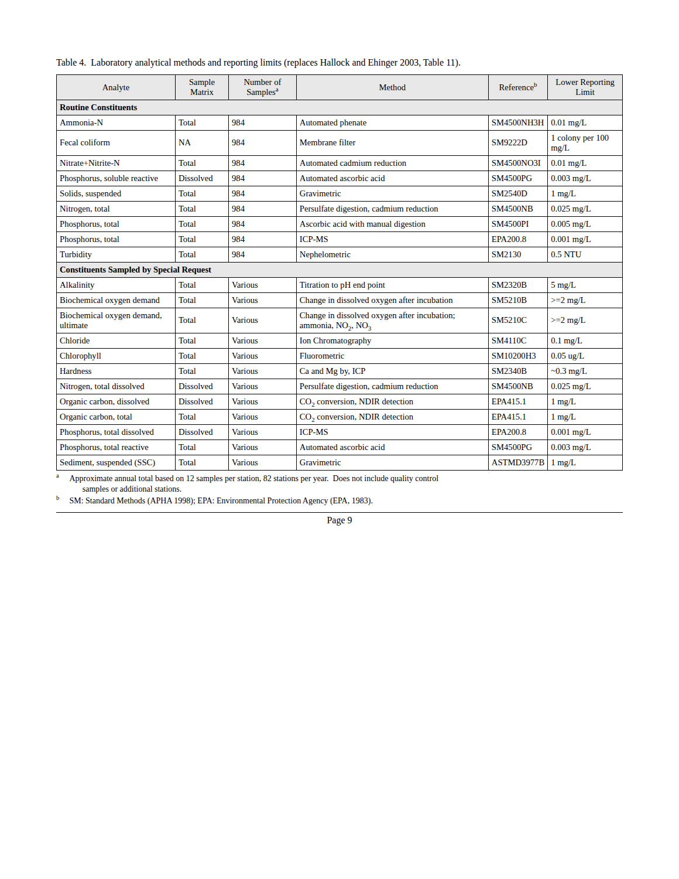Table 4. Laboratory analytical methods and reporting limits (replaces Hallock and Ehinger 2003, Table 11).
| Analyte | Sample Matrix | Number of Samples a | Method | Reference b | Lower Reporting Limit |
| --- | --- | --- | --- | --- | --- |
| Routine Constituents |
| Ammonia-N | Total | 984 | Automated phenate | SM4500NH3H | 0.01 mg/L |
| Fecal coliform | NA | 984 | Membrane filter | SM9222D | 1 colony per 100 mg/L |
| Nitrate+Nitrite-N | Total | 984 | Automated cadmium reduction | SM4500NO3I | 0.01 mg/L |
| Phosphorus, soluble reactive | Dissolved | 984 | Automated ascorbic acid | SM4500PG | 0.003 mg/L |
| Solids, suspended | Total | 984 | Gravimetric | SM2540D | 1 mg/L |
| Nitrogen, total | Total | 984 | Persulfate digestion, cadmium reduction | SM4500NB | 0.025 mg/L |
| Phosphorus, total | Total | 984 | Ascorbic acid with manual digestion | SM4500PI | 0.005 mg/L |
| Phosphorus, total | Total | 984 | ICP-MS | EPA200.8 | 0.001 mg/L |
| Turbidity | Total | 984 | Nephelometric | SM2130 | 0.5 NTU |
| Constituents Sampled by Special Request |
| Alkalinity | Total | Various | Titration to pH end point | SM2320B | 5 mg/L |
| Biochemical oxygen demand | Total | Various | Change in dissolved oxygen after incubation | SM5210B | >=2 mg/L |
| Biochemical oxygen demand, ultimate | Total | Various | Change in dissolved oxygen after incubation; ammonia, NO 2 , NO 3 | SM5210C | >=2 mg/L |
| Chloride | Total | Various | Ion Chromatography | SM4110C | 0.1 mg/L |
| Chlorophyll | Total | Various | Fluorometric | SM10200H3 | 0.05 ug/L |
| Hardness | Total | Various | Ca and Mg by, ICP | SM2340B | ~0.3 mg/L |
| Nitrogen, total dissolved | Dissolved | Various | Persulfate digestion, cadmium reduction | SM4500NB | 0.025 mg/L |
| Organic carbon, dissolved | Dissolved | Various | CO 2 conversion, NDIR detection | EPA415.1 | 1 mg/L |
| Organic carbon, total | Total | Various | CO 2 conversion, NDIR detection | EPA415.1 | 1 mg/L |
| Phosphorus, total dissolved | Dissolved | Various | ICP-MS | EPA200.8 | 0.001 mg/L |
| Phosphorus, total reactive | Total | Various | Automated ascorbic acid | SM4500PG | 0.003 mg/L |
| Sediment, suspended (SSC) | Total | Various | Gravimetric | ASTMD3977B | 1 mg/L |
a Approximate annual total based on 12 samples per station, 82 stations per year. Does not include quality control samples or additional stations.
b SM: Standard Methods (APHA 1998); EPA: Environmental Protection Agency (EPA, 1983).
Page 9